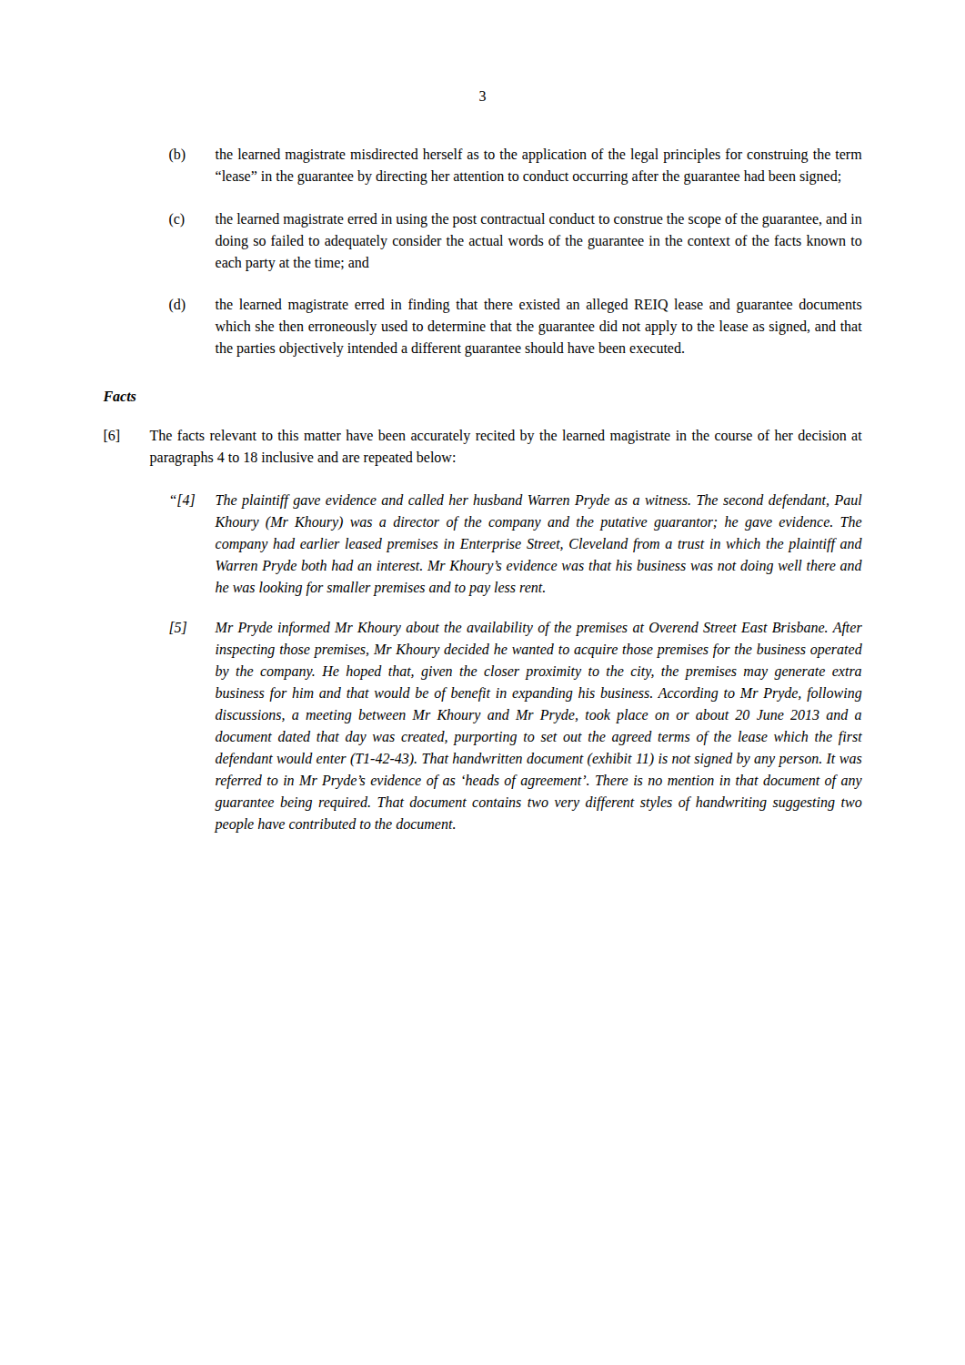3
(b)
the learned magistrate misdirected herself as to the application of the legal principles for construing the term “lease” in the guarantee by directing her attention to conduct occurring after the guarantee had been signed;
(c)
the learned magistrate erred in using the post contractual conduct to construe the scope of the guarantee, and in doing so failed to adequately consider the actual words of the guarantee in the context of the facts known to each party at the time; and
(d)
the learned magistrate erred in finding that there existed an alleged REIQ lease and guarantee documents which she then erroneously used to determine that the guarantee did not apply to the lease as signed, and that the parties objectively intended a different guarantee should have been executed.
Facts
[6]
The facts relevant to this matter have been accurately recited by the learned magistrate in the course of her decision at paragraphs 4 to 18 inclusive and are repeated below:
“[4]
The plaintiff gave evidence and called her husband Warren Pryde as a witness. The second defendant, Paul Khoury (Mr Khoury) was a director of the company and the putative guarantor; he gave evidence. The company had earlier leased premises in Enterprise Street, Cleveland from a trust in which the plaintiff and Warren Pryde both had an interest. Mr Khoury’s evidence was that his business was not doing well there and he was looking for smaller premises and to pay less rent.
[5]
Mr Pryde informed Mr Khoury about the availability of the premises at Overend Street East Brisbane. After inspecting those premises, Mr Khoury decided he wanted to acquire those premises for the business operated by the company. He hoped that, given the closer proximity to the city, the premises may generate extra business for him and that would be of benefit in expanding his business. According to Mr Pryde, following discussions, a meeting between Mr Khoury and Mr Pryde, took place on or about 20 June 2013 and a document dated that day was created, purporting to set out the agreed terms of the lease which the first defendant would enter (T1-42-43). That handwritten document (exhibit 11) is not signed by any person. It was referred to in Mr Pryde’s evidence of as ‘heads of agreement’. There is no mention in that document of any guarantee being required. That document contains two very different styles of handwriting suggesting two people have contributed to the document.